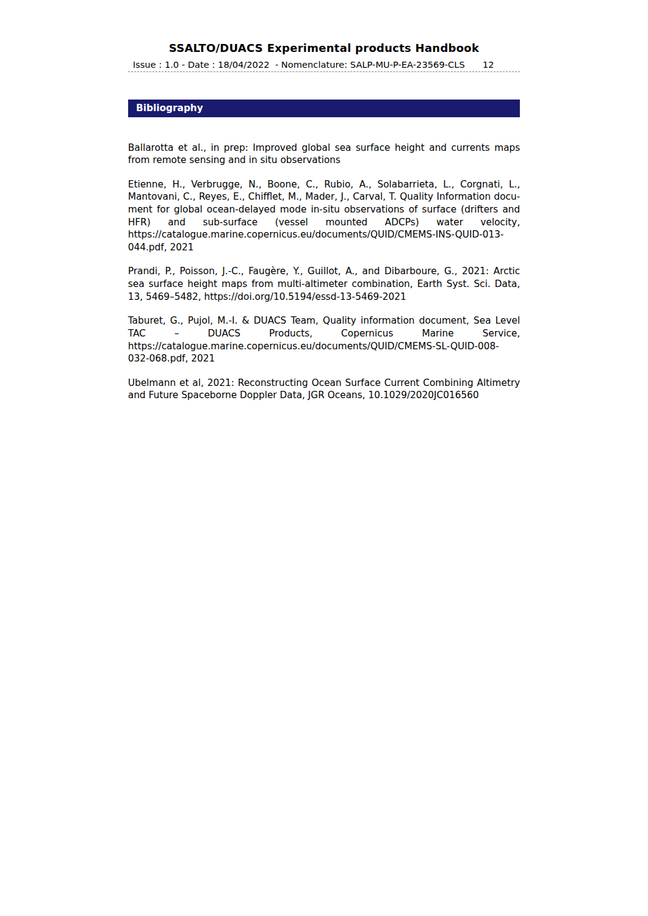SSALTO/DUACS Experimental products Handbook
Issue : 1.0 - Date : 18/04/2022 - Nomenclature: SALP-MU-P-EA-23569-CLS12
Bibliography
Ballarotta et al., in prep: Improved global sea surface height and currents maps from remote sensing and in situ observations
Etienne, H., Verbrugge, N., Boone, C., Rubio, A., Solabarrieta, L., Corgnati, L., Mantovani, C., Reyes, E., Chifflet, M., Mader, J., Carval, T. Quality Information document for global ocean-delayed mode in-situ observations of surface (drifters and HFR) and sub-surface (vessel mounted ADCPs) water velocity, https://catalogue.marine.copernicus.eu/documents/QUID/CMEMS-INS-QUID-013-044.pdf, 2021
Prandi, P., Poisson, J.-C., Faugère, Y., Guillot, A., and Dibarboure, G., 2021: Arctic sea surface height maps from multi-altimeter combination, Earth Syst. Sci. Data, 13, 5469–5482, https://doi.org/10.5194/essd-13-5469-2021
Taburet, G., Pujol, M.-I. & DUACS Team, Quality information document, Sea Level TAC – DUACS Products, Copernicus Marine Service, https://catalogue.marine.copernicus.eu/documents/QUID/CMEMS-SL-QUID-008-032-068.pdf, 2021
Ubelmann et al, 2021: Reconstructing Ocean Surface Current Combining Altimetry and Future Spaceborne Doppler Data, JGR Oceans, 10.1029/2020JC016560